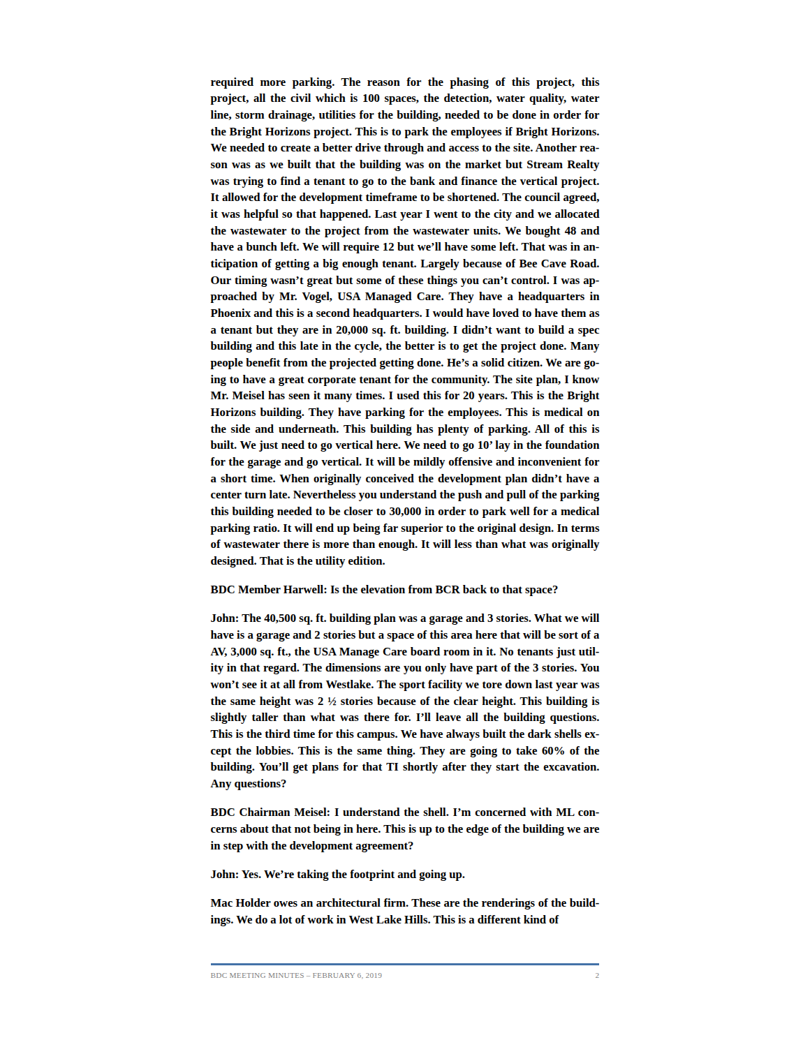required more parking. The reason for the phasing of this project, this project, all the civil which is 100 spaces, the detection, water quality, water line, storm drainage, utilities for the building, needed to be done in order for the Bright Horizons project. This is to park the employees if Bright Horizons. We needed to create a better drive through and access to the site. Another reason was as we built that the building was on the market but Stream Realty was trying to find a tenant to go to the bank and finance the vertical project. It allowed for the development timeframe to be shortened. The council agreed, it was helpful so that happened. Last year I went to the city and we allocated the wastewater to the project from the wastewater units. We bought 48 and have a bunch left. We will require 12 but we’ll have some left. That was in anticipation of getting a big enough tenant. Largely because of Bee Cave Road. Our timing wasn’t great but some of these things you can’t control. I was approached by Mr. Vogel, USA Managed Care. They have a headquarters in Phoenix and this is a second headquarters. I would have loved to have them as a tenant but they are in 20,000 sq. ft. building. I didn’t want to build a spec building and this late in the cycle, the better is to get the project done. Many people benefit from the projected getting done. He’s a solid citizen. We are going to have a great corporate tenant for the community. The site plan, I know Mr. Meisel has seen it many times. I used this for 20 years. This is the Bright Horizons building. They have parking for the employees. This is medical on the side and underneath. This building has plenty of parking. All of this is built. We just need to go vertical here. We need to go 10’ lay in the foundation for the garage and go vertical. It will be mildly offensive and inconvenient for a short time. When originally conceived the development plan didn’t have a center turn late. Nevertheless you understand the push and pull of the parking this building needed to be closer to 30,000 in order to park well for a medical parking ratio. It will end up being far superior to the original design. In terms of wastewater there is more than enough. It will less than what was originally designed. That is the utility edition.
BDC Member Harwell: Is the elevation from BCR back to that space?
John: The 40,500 sq. ft. building plan was a garage and 3 stories. What we will have is a garage and 2 stories but a space of this area here that will be sort of a AV, 3,000 sq. ft., the USA Manage Care board room in it. No tenants just utility in that regard. The dimensions are you only have part of the 3 stories. You won’t see it at all from Westlake. The sport facility we tore down last year was the same height was 2 ½ stories because of the clear height. This building is slightly taller than what was there for. I’ll leave all the building questions. This is the third time for this campus. We have always built the dark shells except the lobbies. This is the same thing. They are going to take 60% of the building. You’ll get plans for that TI shortly after they start the excavation. Any questions?
BDC Chairman Meisel: I understand the shell. I’m concerned with ML concerns about that not being in here. This is up to the edge of the building we are in step with the development agreement?
John: Yes. We’re taking the footprint and going up.
Mac Holder owes an architectural firm. These are the renderings of the buildings. We do a lot of work in West Lake Hills. This is a different kind of
BDC MEETING MINUTES – FEBRUARY 6, 2019 2